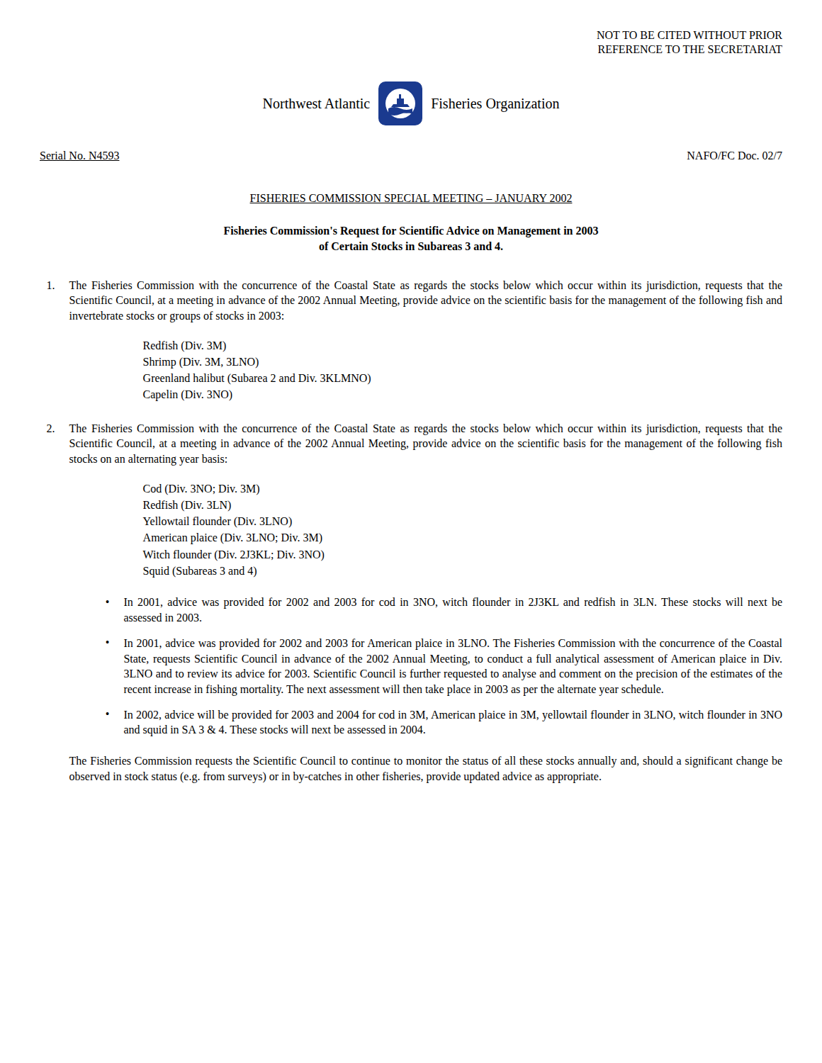NOT TO BE CITED WITHOUT PRIOR
REFERENCE TO THE SECRETARIAT
Northwest Atlantic Fisheries Organization
Serial No. N4593 NAFO/FC Doc. 02/7
FISHERIES COMMISSION SPECIAL MEETING – JANUARY 2002
Fisheries Commission's Request for Scientific Advice on Management in 2003
of Certain Stocks in Subareas 3 and 4.
The Fisheries Commission with the concurrence of the Coastal State as regards the stocks below which occur within its jurisdiction, requests that the Scientific Council, at a meeting in advance of the 2002 Annual Meeting, provide advice on the scientific basis for the management of the following fish and invertebrate stocks or groups of stocks in 2003:
Redfish (Div. 3M)
Shrimp (Div. 3M, 3LNO)
Greenland halibut (Subarea 2 and Div. 3KLMNO)
Capelin (Div. 3NO)
The Fisheries Commission with the concurrence of the Coastal State as regards the stocks below which occur within its jurisdiction, requests that the Scientific Council, at a meeting in advance of the 2002 Annual Meeting, provide advice on the scientific basis for the management of the following fish stocks on an alternating year basis:
Cod (Div. 3NO; Div. 3M)
Redfish (Div. 3LN)
Yellowtail flounder (Div. 3LNO)
American plaice (Div. 3LNO; Div. 3M)
Witch flounder (Div. 2J3KL; Div. 3NO)
Squid (Subareas 3 and 4)
In 2001, advice was provided for 2002 and 2003 for cod in 3NO, witch flounder in 2J3KL and redfish in 3LN. These stocks will next be assessed in 2003.
In 2001, advice was provided for 2002 and 2003 for American plaice in 3LNO. The Fisheries Commission with the concurrence of the Coastal State, requests Scientific Council in advance of the 2002 Annual Meeting, to conduct a full analytical assessment of American plaice in Div. 3LNO and to review its advice for 2003. Scientific Council is further requested to analyse and comment on the precision of the estimates of the recent increase in fishing mortality. The next assessment will then take place in 2003 as per the alternate year schedule.
In 2002, advice will be provided for 2003 and 2004 for cod in 3M, American plaice in 3M, yellowtail flounder in 3LNO, witch flounder in 3NO and squid in SA 3 & 4. These stocks will next be assessed in 2004.
The Fisheries Commission requests the Scientific Council to continue to monitor the status of all these stocks annually and, should a significant change be observed in stock status (e.g. from surveys) or in by-catches in other fisheries, provide updated advice as appropriate.